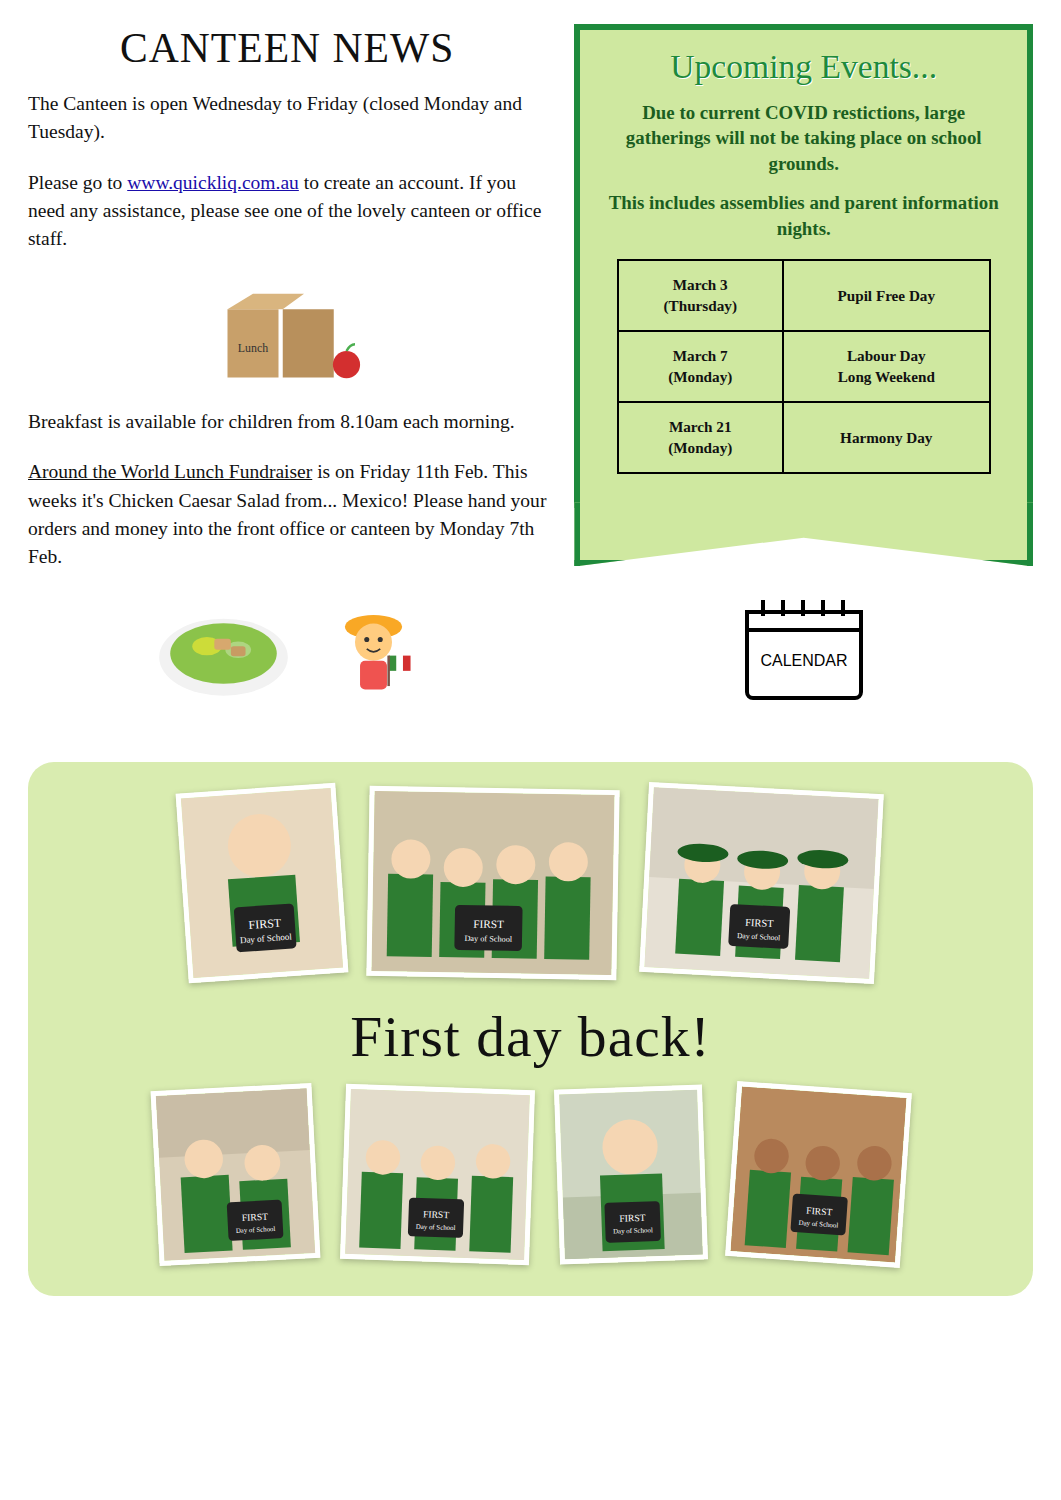CANTEEN NEWS
The Canteen is open Wednesday to Friday (closed Monday and Tuesday).
Please go to www.quickliq.com.au to create an account. If you need any assistance, please see one of the lovely canteen or office staff.
Breakfast is available for children from 8.10am each morning.
Around the World Lunch Fundraiser is on Friday 11th Feb. This weeks it's Chicken Caesar Salad from... Mexico! Please hand your orders and money into the front office or canteen by Monday 7th Feb.
Upcoming Events...
Due to current COVID restictions, large gatherings will not be taking place on school grounds.
This includes assemblies and parent information nights.
| March 3 (Thursday) | Pupil Free Day |
| March 7 (Monday) | Labour Day Long Weekend |
| March 21 (Monday) | Harmony Day |
First day back!